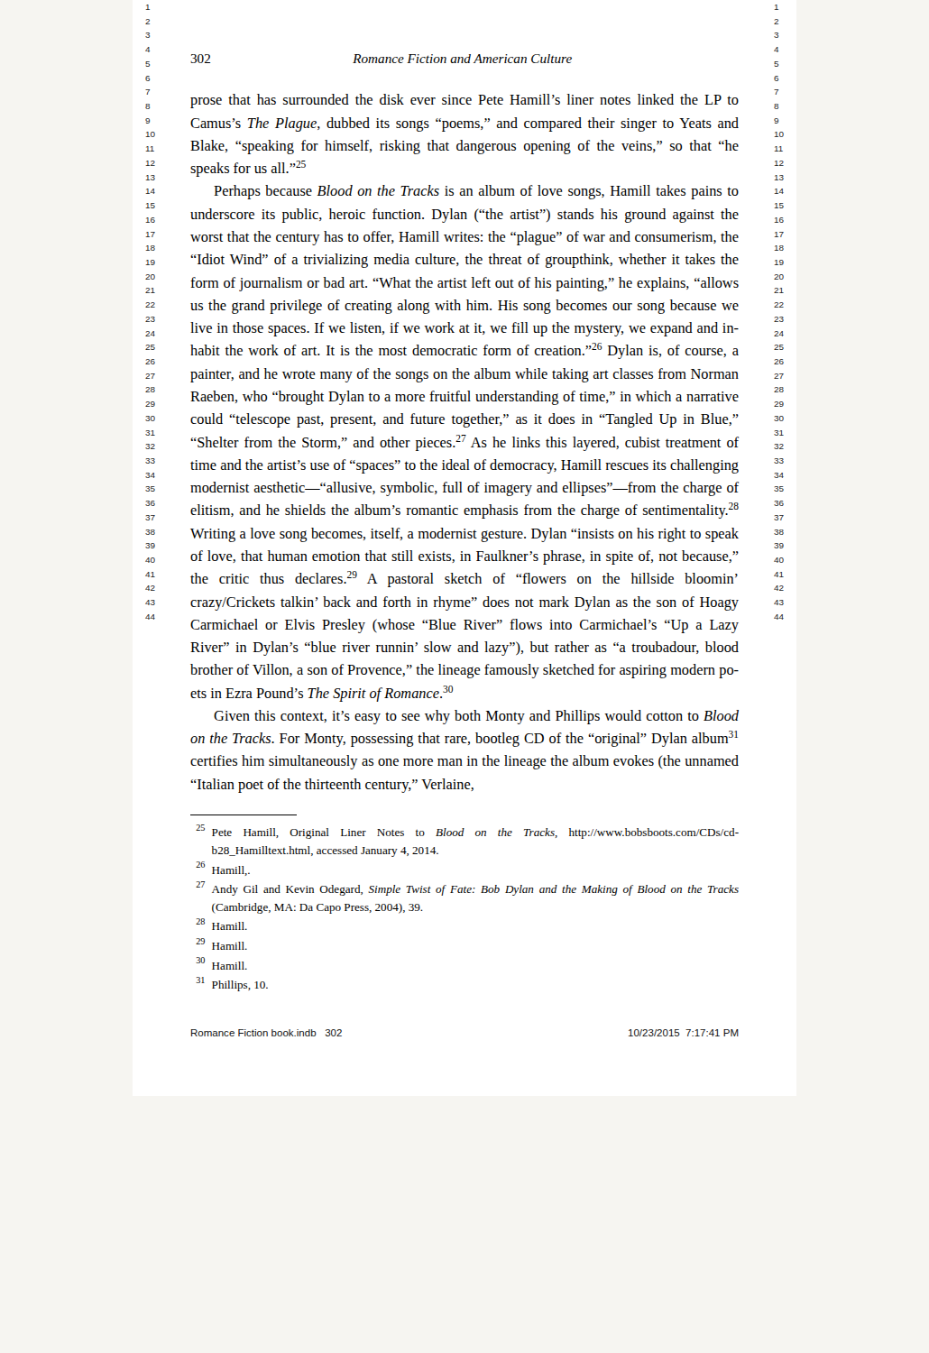302 Romance Fiction and American Culture
prose that has surrounded the disk ever since Pete Hamill’s liner notes linked the LP to Camus’s The Plague, dubbed its songs “poems,” and compared their singer to Yeats and Blake, “speaking for himself, risking that dangerous opening of the veins,” so that “he speaks for us all.”25
Perhaps because Blood on the Tracks is an album of love songs, Hamill takes pains to underscore its public, heroic function. Dylan (“the artist”) stands his ground against the worst that the century has to offer, Hamill writes: the “plague” of war and consumerism, the “Idiot Wind” of a trivializing media culture, the threat of groupthink, whether it takes the form of journalism or bad art. “What the artist left out of his painting,” he explains, “allows us the grand privilege of creating along with him. His song becomes our song because we live in those spaces. If we listen, if we work at it, we fill up the mystery, we expand and inhabit the work of art. It is the most democratic form of creation.”26 Dylan is, of course, a painter, and he wrote many of the songs on the album while taking art classes from Norman Raeben, who “brought Dylan to a more fruitful understanding of time,” in which a narrative could “telescope past, present, and future together,” as it does in “Tangled Up in Blue,” “Shelter from the Storm,” and other pieces.27 As he links this layered, cubist treatment of time and the artist’s use of “spaces” to the ideal of democracy, Hamill rescues its challenging modernist aesthetic—“allusive, symbolic, full of imagery and ellipses”—from the charge of elitism, and he shields the album’s romantic emphasis from the charge of sentimentality.28 Writing a love song becomes, itself, a modernist gesture. Dylan “insists on his right to speak of love, that human emotion that still exists, in Faulkner’s phrase, in spite of, not because,” the critic thus declares.29 A pastoral sketch of “flowers on the hillside bloomin’ crazy/Crickets talkin’ back and forth in rhyme” does not mark Dylan as the son of Hoagy Carmichael or Elvis Presley (whose “Blue River” flows into Carmichael’s “Up a Lazy River” in Dylan’s “blue river runnin’ slow and lazy”), but rather as “a troubadour, blood brother of Villon, a son of Provence,” the lineage famously sketched for aspiring modern poets in Ezra Pound’s The Spirit of Romance.30
Given this context, it’s easy to see why both Monty and Phillips would cotton to Blood on the Tracks. For Monty, possessing that rare, bootleg CD of the “original” Dylan album31 certifies him simultaneously as one more man in the lineage the album evokes (the unnamed “Italian poet of the thirteenth century,” Verlaine,
25 Pete Hamill, Original Liner Notes to Blood on the Tracks, http://www.bobsboots.com/CDs/cd-b28_Hamilltext.html, accessed January 4, 2014.
26 Hamill,.
27 Andy Gil and Kevin Odegard, Simple Twist of Fate: Bob Dylan and the Making of Blood on the Tracks (Cambridge, MA: Da Capo Press, 2004), 39.
28 Hamill.
29 Hamill.
30 Hamill.
31 Phillips, 10.
Romance Fiction book.indb 302 10/23/2015 7:17:41 PM
1
2
3
4
5
6
7
8
9
10
11
12
13
14
15
16
17
18
19
20
21
22
23
24
25
26
27
28
29
30
31
32
33
34
35
36
37
38
39
40
41
42
43
44
1
2
3
4
5
6
7
8
9
10
11
12
13
14
15
16
17
18
19
20
21
22
23
24
25
26
27
28
29
30
31
32
33
34
35
36
37
38
39
40
41
42
43
44